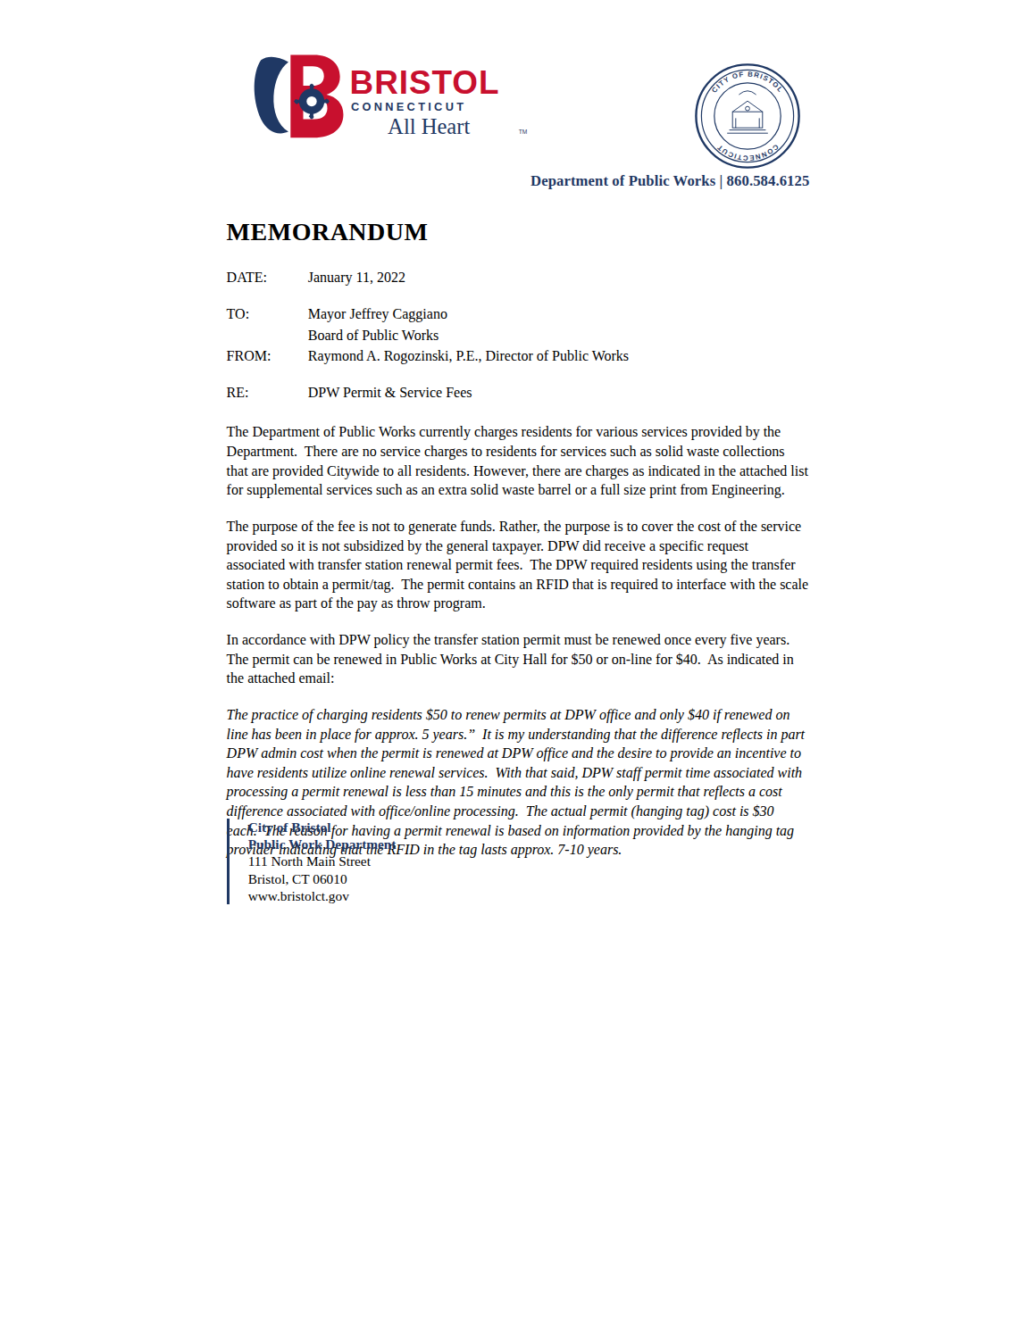BRISTOL CONNECTICUT All Heart TM
CITY OF BRISTOL CONNECTICUT
Department of Public Works | 860.584.6125
MEMORANDUM
| DATE: | January 11, 2022 |
| TO: | Mayor Jeffrey Caggiano |
| | Board of Public Works |
| FROM: | Raymond A. Rogozinski, P.E., Director of Public Works |
| RE: | DPW Permit & Service Fees |
The Department of Public Works currently charges residents for various services provided by the Department. There are no service charges to residents for services such as solid waste collections that are provided Citywide to all residents. However, there are charges as indicated in the attached list for supplemental services such as an extra solid waste barrel or a full size print from Engineering.
The purpose of the fee is not to generate funds. Rather, the purpose is to cover the cost of the service provided so it is not subsidized by the general taxpayer. DPW did receive a specific request associated with transfer station renewal permit fees. The DPW required residents using the transfer station to obtain a permit/tag. The permit contains an RFID that is required to interface with the scale software as part of the pay as throw program.
In accordance with DPW policy the transfer station permit must be renewed once every five years. The permit can be renewed in Public Works at City Hall for $50 or on-line for $40. As indicated in the attached email:
The practice of charging residents $50 to renew permits at DPW office and only $40 if renewed on line has been in place for approx. 5 years.” It is my understanding that the difference reflects in part DPW admin cost when the permit is renewed at DPW office and the desire to provide an incentive to have residents utilize online renewal services. With that said, DPW staff permit time associated with processing a permit renewal is less than 15 minutes and this is the only permit that reflects a cost difference associated with office/online processing. The actual permit (hanging tag) cost is $30 each. The reason for having a permit renewal is based on information provided by the hanging tag provider indicating that the RFID in the tag lasts approx. 7-10 years.
City of Bristol
Public Work Department
111 North Main Street
Bristol, CT 06010
www.bristolct.gov